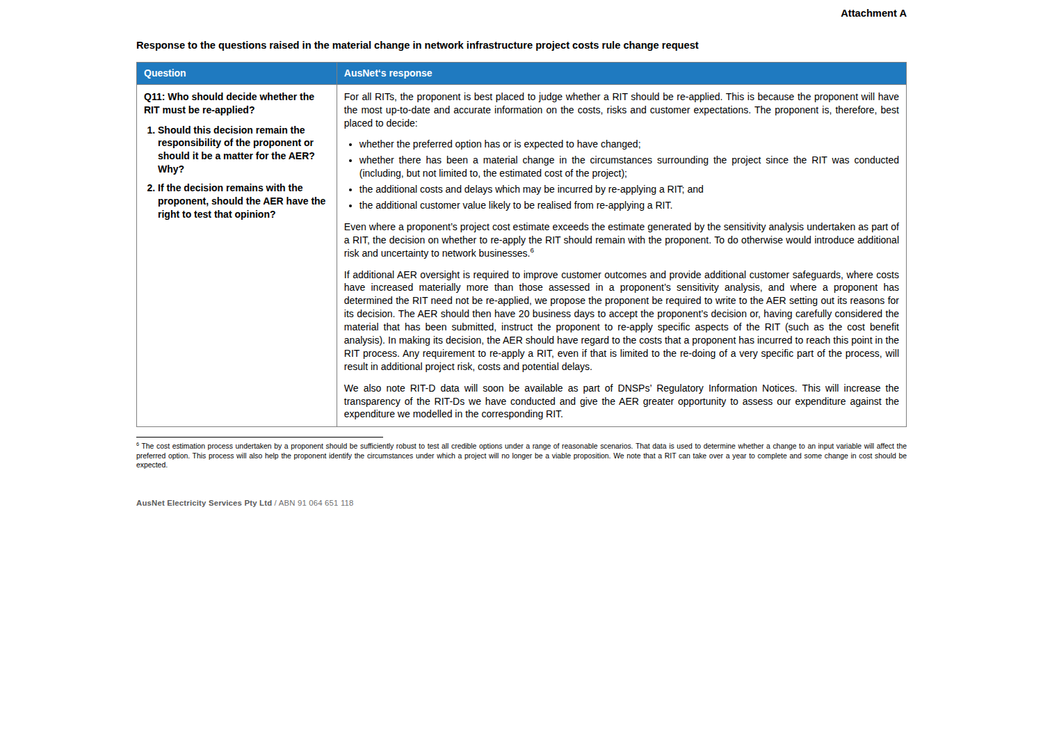Attachment A
Response to the questions raised in the material change in network infrastructure project costs rule change request
| Question | AusNet‘s response |
| --- | --- |
| Q11: Who should decide whether the RIT must be re-applied? Should this decision remain the responsibility of the proponent or should it be a matter for the AER? Why? If the decision remains with the proponent, should the AER have the right to test that opinion? | For all RITs, the proponent is best placed to judge whether a RIT should be re-applied. This is because the proponent will have the most up-to-date and accurate information on the costs, risks and customer expectations. The proponent is, therefore, best placed to decide: whether the preferred option has or is expected to have changed; whether there has been a material change in the circumstances surrounding the project since the RIT was conducted (including, but not limited to, the estimated cost of the project); the additional costs and delays which may be incurred by re-applying a RIT; and the additional customer value likely to be realised from re-applying a RIT. Even where a proponent’s project cost estimate exceeds the estimate generated by the sensitivity analysis undertaken as part of a RIT, the decision on whether to re-apply the RIT should remain with the proponent. To do otherwise would introduce additional risk and uncertainty to network businesses. 6 If additional AER oversight is required to improve customer outcomes and provide additional customer safeguards, where costs have increased materially more than those assessed in a proponent’s sensitivity analysis, and where a proponent has determined the RIT need not be re-applied, we propose the proponent be required to write to the AER setting out its reasons for its decision. The AER should then have 20 business days to accept the proponent’s decision or, having carefully considered the material that has been submitted, instruct the proponent to re-apply specific aspects of the RIT (such as the cost benefit analysis). In making its decision, the AER should have regard to the costs that a proponent has incurred to reach this point in the RIT process. Any requirement to re-apply a RIT, even if that is limited to the re-doing of a very specific part of the process, will result in additional project risk, costs and potential delays. We also note RIT-D data will soon be available as part of DNSPs’ Regulatory Information Notices. This will increase the transparency of the RIT-Ds we have conducted and give the AER greater opportunity to assess our expenditure against the expenditure we modelled in the corresponding RIT. |
6 The cost estimation process undertaken by a proponent should be sufficiently robust to test all credible options under a range of reasonable scenarios. That data is used to determine whether a change to an input variable will affect the preferred option. This process will also help the proponent identify the circumstances under which a project will no longer be a viable proposition. We note that a RIT can take over a year to complete and some change in cost should be expected.
AusNet Electricity Services Pty Ltd / ABN 91 064 651 118